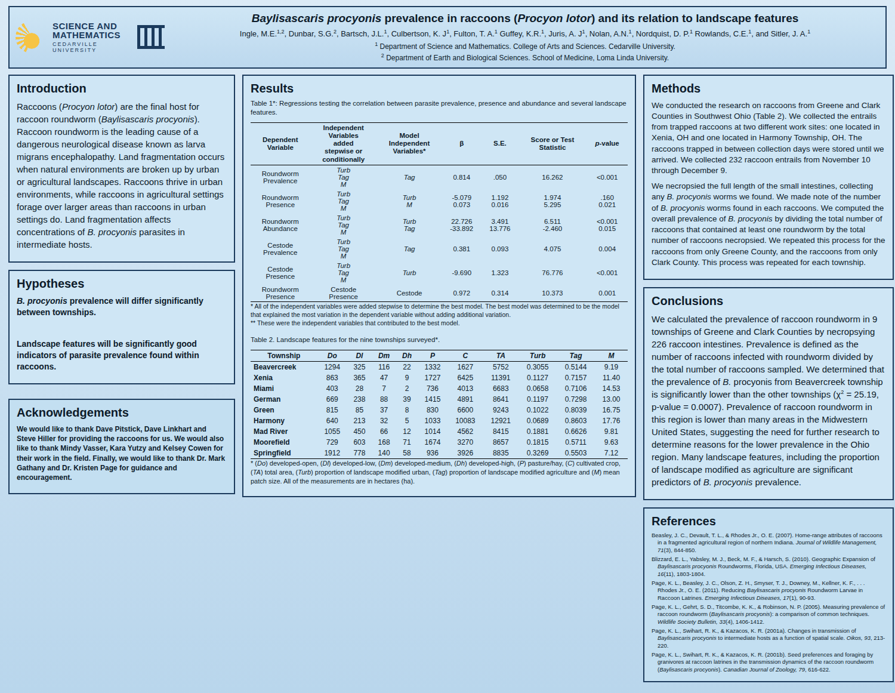SCIENCE AND
MATHEMATICS
CEDARVILLE UNIVERSITY
Baylisascaris procyonis prevalence in raccoons (Procyon lotor) and its relation to landscape features
Ingle, M.E.1,2, Dunbar, S.G.2, Bartsch, J.L.1, Culbertson, K. J1, Fulton, T. A.1 Guffey, K.R.1, Juris, A. J1, Nolan, A.N.1, Nordquist, D. P.1 Rowlands, C.E.1, and Sitler, J. A.1
1 Department of Science and Mathematics. College of Arts and Sciences. Cedarville University.
2 Department of Earth and Biological Sciences. School of Medicine, Loma Linda University.
Introduction
Raccoons (Procyon lotor) are the final host for raccoon roundworm (Baylisascaris procyonis). Raccoon roundworm is the leading cause of a dangerous neurological disease known as larva migrans encephalopathy. Land fragmentation occurs when natural environments are broken up by urban or agricultural landscapes. Raccoons thrive in urban environments, while raccoons in agricultural settings forage over larger areas than raccoons in urban settings do. Land fragmentation affects concentrations of B. procyonis parasites in intermediate hosts.
Hypotheses
B. procyonis prevalence will differ significantly between townships.
Landscape features will be significantly good indicators of parasite prevalence found within raccoons.
Acknowledgements
We would like to thank Dave Pitstick, Dave Linkhart and Steve Hiller for providing the raccoons for us. We would also like to thank Mindy Vasser, Kara Yutzy and Kelsey Cowen for their work in the field. Finally, we would like to thank Dr. Mark Gathany and Dr. Kristen Page for guidance and encouragement.
Results
Table 1*: Regressions testing the correlation between parasite prevalence, presence and abundance and several landscape features.
| Dependent Variable | Independent Variables added stepwise or conditionally | Model Independent Variables* | β | S.E. | Score or Test Statistic | p -value |
| --- | --- | --- | --- | --- | --- | --- |
| Roundworm Prevalence | Turb Tag M | Tag | 0.814 | .050 | 16.262 | <0.001 |
| Roundworm Presence | Turb Tag M | Turb M | -5.079 0.073 | 1.192 0.016 | 1.974 5.295 | .160 0.021 |
| Roundworm Abundance | Turb Tag M | Turb Tag | 22.726 -33.892 | 3.491 13.776 | 6.511 -2.460 | <0.001 0.015 |
| Cestode Prevalence | Turb Tag M | Tag | 0.381 | 0.093 | 4.075 | 0.004 |
| Cestode Presence | Turb Tag M | Turb | -9.690 | 1.323 | 76.776 | <0.001 |
| Roundworm Presence | Cestode Presence | Cestode | 0.972 | 0.314 | 10.373 | 0.001 |
* All of the independent variables were added stepwise to determine the best model. The best model was determined to be the model that explained the most variation in the dependent variable without adding additional variation.
** These were the independent variables that contributed to the best model.
Table 2. Landscape features for the nine townships surveyed*.
| Township | Do | Dl | Dm | Dh | P | C | TA | Turb | Tag | M |
| --- | --- | --- | --- | --- | --- | --- | --- | --- | --- | --- |
| Beavercreek | 1294 | 325 | 116 | 22 | 1332 | 1627 | 5752 | 0.3055 | 0.5144 | 9.19 |
| Xenia | 863 | 365 | 47 | 9 | 1727 | 6425 | 11391 | 0.1127 | 0.7157 | 11.40 |
| Miami | 403 | 28 | 7 | 2 | 736 | 4013 | 6683 | 0.0658 | 0.7106 | 14.53 |
| German | 669 | 238 | 88 | 39 | 1415 | 4891 | 8641 | 0.1197 | 0.7298 | 13.00 |
| Green | 815 | 85 | 37 | 8 | 830 | 6600 | 9243 | 0.1022 | 0.8039 | 16.75 |
| Harmony | 640 | 213 | 32 | 5 | 1033 | 10083 | 12921 | 0.0689 | 0.8603 | 17.76 |
| Mad River | 1055 | 450 | 66 | 12 | 1014 | 4562 | 8415 | 0.1881 | 0.6626 | 9.81 |
| Moorefield | 729 | 603 | 168 | 71 | 1674 | 3270 | 8657 | 0.1815 | 0.5711 | 9.63 |
| Springfield | 1912 | 778 | 140 | 58 | 936 | 3926 | 8835 | 0.3269 | 0.5503 | 7.12 |
* (Do) developed-open, (Dl) developed-low, (Dm) developed-medium, (Dh) developed-high, (P) pasture/hay, (C) cultivated crop, (TA) total area, (Turb) proportion of landscape modified urban, (Tag) proportion of landscape modified agriculture and (M) mean patch size. All of the measurements are in hectares (ha).
Methods
We conducted the research on raccoons from Greene and Clark Counties in Southwest Ohio (Table 2). We collected the entrails from trapped raccoons at two different work sites: one located in Xenia, OH and one located in Harmony Township, OH. The raccoons trapped in between collection days were stored until we arrived. We collected 232 raccoon entrails from November 10 through December 9.
We necropsied the full length of the small intestines, collecting any B. procyonis worms we found. We made note of the number of B. procyonis worms found in each raccoons. We computed the overall prevalence of B. procyonis by dividing the total number of raccoons that contained at least one roundworm by the total number of raccoons necropsied. We repeated this process for the raccoons from only Greene County, and the raccoons from only Clark County. This process was repeated for each township.
Conclusions
We calculated the prevalence of raccoon roundworm in 9 townships of Greene and Clark Counties by necropsying 226 raccoon intestines. Prevalence is defined as the number of raccoons infected with roundworm divided by the total number of raccoons sampled. We determined that the prevalence of B. procyonis from Beavercreek township is significantly lower than the other townships (χ2 = 25.19, p-value = 0.0007). Prevalence of raccoon roundworm in this region is lower than many areas in the Midwestern United States, suggesting the need for further research to determine reasons for the lower prevalence in the Ohio region. Many landscape features, including the proportion of landscape modified as agriculture are significant predictors of B. procyonis prevalence.
References
Beasley, J. C., Devault, T. L., & Rhodes Jr., O. E. (2007). Home-range attributes of raccoons in a fragmented agricultural region of northern Indiana. Journal of Wildlife Management, 71(3), 844-850.
Blizzard, E. L., Yabsley, M. J., Beck, M. F., & Harsch, S. (2010). Geographic Expansion of Baylisascaris procyonis Roundworms, Florida, USA. Emerging Infectious Diseases, 16(11), 1803-1804.
Page, K. L., Beasley, J. C., Olson, Z. H., Smyser, T. J., Downey, M., Kellner, K. F., . . . Rhodes Jr., O. E. (2011). Reducing Baylisascaris procyonis Roundworm Larvae in Raccoon Latrines. Emerging Infectious Diseases, 17(1), 90-93.
Page, K. L., Gehrt, S. D., Titcombe, K. K., & Robinson, N. P. (2005). Measuring prevalence of raccoon roundworm (Baylisascaris procyonis): a comparison of common techniques. Wildlife Society Bulletin, 33(4), 1406-1412.
Page, K. L., Swihart, R. K., & Kazacos, K. R. (2001a). Changes in transmission of Baylisascaris procyonis to intermediate hosts as a function of spatial scale. Oikos, 93, 213-220.
Page, K. L., Swihart, R. K., & Kazacos, K. R. (2001b). Seed preferences and foraging by granivores at raccoon latrines in the transmission dynamics of the raccoon roundworm (Baylisascaris procyonis). Canadian Journal of Zoology, 79, 616-622.